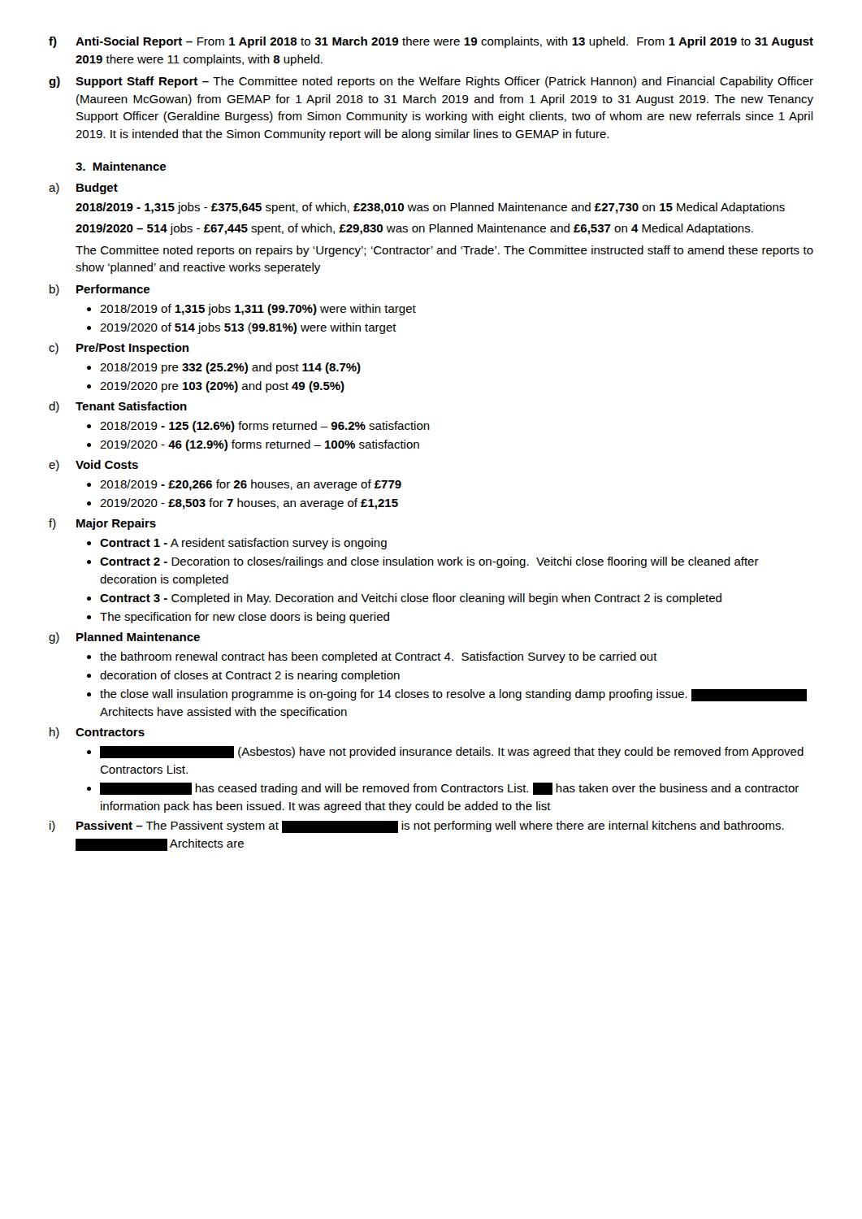f) Anti-Social Report – From 1 April 2018 to 31 March 2019 there were 19 complaints, with 13 upheld. From 1 April 2019 to 31 August 2019 there were 11 complaints, with 8 upheld.
g) Support Staff Report – The Committee noted reports on the Welfare Rights Officer (Patrick Hannon) and Financial Capability Officer (Maureen McGowan) from GEMAP for 1 April 2018 to 31 March 2019 and from 1 April 2019 to 31 August 2019. The new Tenancy Support Officer (Geraldine Burgess) from Simon Community is working with eight clients, two of whom are new referrals since 1 April 2019. It is intended that the Simon Community report will be along similar lines to GEMAP in future.
3. Maintenance
a) Budget
2018/2019 - 1,315 jobs - £375,645 spent, of which, £238,010 was on Planned Maintenance and £27,730 on 15 Medical Adaptations
2019/2020 – 514 jobs - £67,445 spent, of which, £29,830 was on Planned Maintenance and £6,537 on 4 Medical Adaptations.
The Committee noted reports on repairs by ‘Urgency’; ‘Contractor’ and ‘Trade’. The Committee instructed staff to amend these reports to show ‘planned’ and reactive works seperately
b) Performance
2018/2019 of 1,315 jobs 1,311 (99.70%) were within target
2019/2020 of 514 jobs 513 (99.81%) were within target
c) Pre/Post Inspection
2018/2019 pre 332 (25.2%) and post 114 (8.7%)
2019/2020 pre 103 (20%) and post 49 (9.5%)
d) Tenant Satisfaction
2018/2019 - 125 (12.6%) forms returned – 96.2% satisfaction
2019/2020 - 46 (12.9%) forms returned – 100% satisfaction
e) Void Costs
2018/2019 - £20,266 for 26 houses, an average of £779
2019/2020 - £8,503 for 7 houses, an average of £1,215
f) Major Repairs
Contract 1 - A resident satisfaction survey is ongoing
Contract 2 - Decoration to closes/railings and close insulation work is on-going. Veitchi close flooring will be cleaned after decoration is completed
Contract 3 - Completed in May. Decoration and Veitchi close floor cleaning will begin when Contract 2 is completed
The specification for new close doors is being queried
g) Planned Maintenance
the bathroom renewal contract has been completed at Contract 4. Satisfaction Survey to be carried out
decoration of closes at Contract 2 is nearing completion
the close wall insulation programme is on-going for 14 closes to resolve a long standing damp proofing issue. Architects have assisted with the specification
h) Contractors
(Asbestos) have not provided insurance details. It was agreed that they could be removed from Approved Contractors List.
has ceased trading and will be removed from Contractors List. has taken over the business and a contractor information pack has been issued. It was agreed that they could be added to the list
i) Passivent – The Passivent system at is not performing well where there are internal kitchens and bathrooms. Architects are